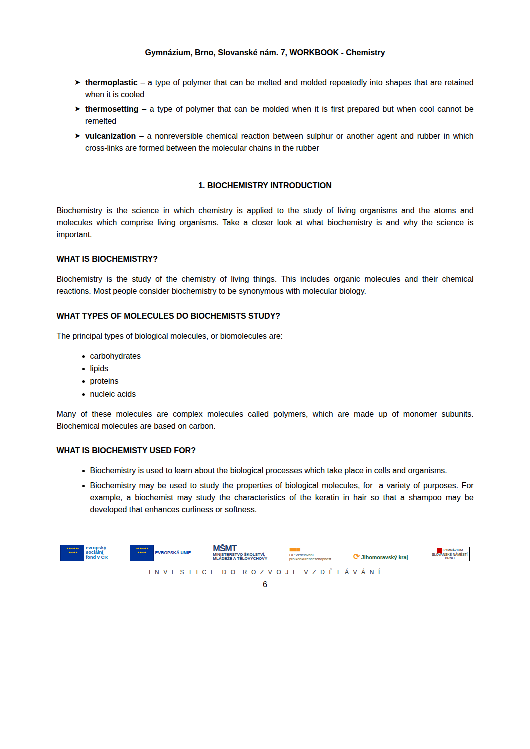Gymnázium, Brno, Slovanské nám. 7, WORKBOOK - Chemistry
thermoplastic – a type of polymer that can be melted and molded repeatedly into shapes that are retained when it is cooled
thermosetting – a type of polymer that can be molded when it is first prepared but when cool cannot be remelted
vulcanization – a nonreversible chemical reaction between sulphur or another agent and rubber in which cross-links are formed between the molecular chains in the rubber
1. BIOCHEMISTRY INTRODUCTION
Biochemistry is the science in which chemistry is applied to the study of living organisms and the atoms and molecules which comprise living organisms. Take a closer look at what biochemistry is and why the science is important.
WHAT IS BIOCHEMISTRY?
Biochemistry is the study of the chemistry of living things. This includes organic molecules and their chemical reactions. Most people consider biochemistry to be synonymous with molecular biology.
WHAT TYPES OF MOLECULES DO BIOCHEMISTS STUDY?
The principal types of biological molecules, or biomolecules are:
carbohydrates
lipids
proteins
nucleic acids
Many of these molecules are complex molecules called polymers, which are made up of monomer subunits. Biochemical molecules are based on carbon.
WHAT IS BIOCHEMISTY USED FOR?
Biochemistry is used to learn about the biological processes which take place in cells and organisms.
Biochemistry may be used to study the properties of biological molecules, for a variety of purposes. For example, a biochemist may study the characteristics of the keratin in hair so that a shampoo may be developed that enhances curliness or softness.
evropský
sociální
fond v ČR
EVROPSKÁ UNIE
MŠMT
MINISTERSTVO ŠKOLSTVÍ,
MLÁDEŽE A TĚLOVÝCHOVY
■■■
OP Vzdělávání
pro konkurenceschopnost
⟳ Jihomoravský kraj
GYMNÁZIUM
SLOVANSKÉ NÁMĚSTÍ
BRNO
I N V E S T I C E D O R O Z V O J E V Z D Ě L Á V Á N Í
6